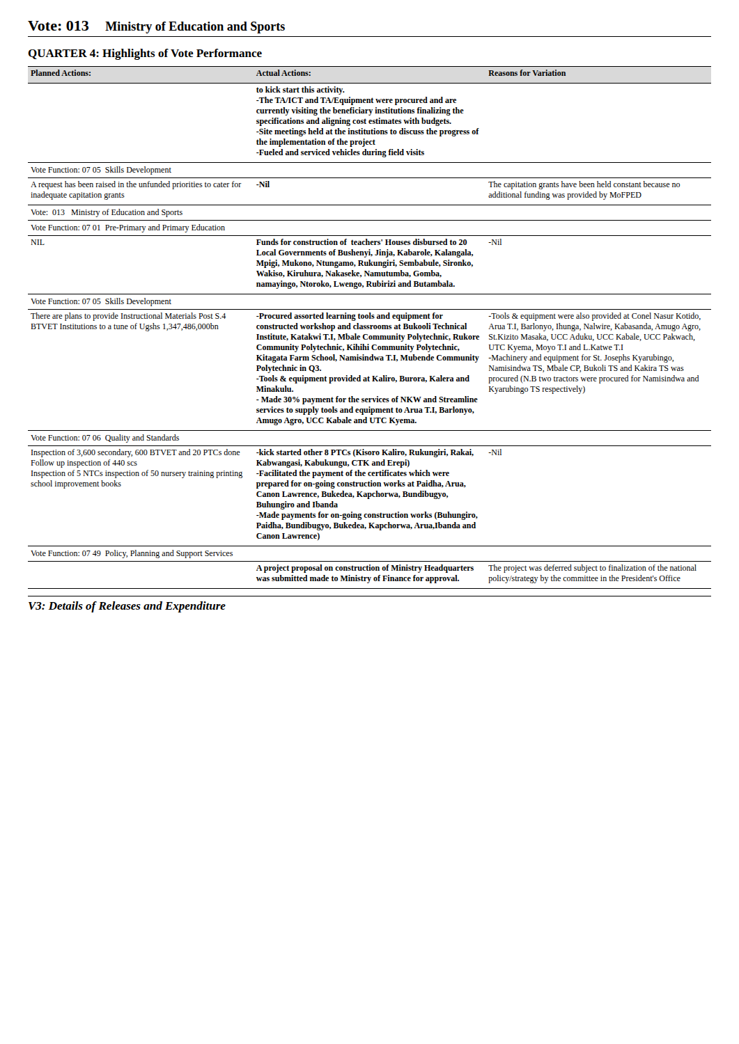Vote: 013 Ministry of Education and Sports
QUARTER 4: Highlights of Vote Performance
| Planned Actions: | Actual Actions: | Reasons for Variation |
| --- | --- | --- |
| | to kick start this activity. -The TA/ICT and TA/Equipment were procured and are currently visiting the beneficiary institutions finalizing the specifications and aligning cost estimates with budgets. -Site meetings held at the institutions to discuss the progress of the implementation of the project -Fueled and serviced vehicles during field visits | |
| Vote Function: 07 05 Skills Development |
| A request has been raised in the unfunded priorities to cater for inadequate capitation grants | -Nil | The capitation grants have been held constant because no additional funding was provided by MoFPED |
| Vote: 013 Ministry of Education and Sports |
| Vote Function: 07 01 Pre-Primary and Primary Education |
| NIL | Funds for construction of teachers' Houses disbursed to 20 Local Governments of Bushenyi, Jinja, Kabarole, Kalangala, Mpigi, Mukono, Ntungamo, Rukungiri, Sembabule, Sironko, Wakiso, Kiruhura, Nakaseke, Namutumba, Gomba, namayingo, Ntoroko, Lwengo, Rubirizi and Butambala. | -Nil |
| Vote Function: 07 05 Skills Development |
| There are plans to provide Instructional Materials Post S.4 BTVET Institutions to a tune of Ugshs 1,347,486,000bn | -Procured assorted learning tools and equipment for constructed workshop and classrooms at Bukooli Technical Institute, Katakwi T.I, Mbale Community Polytechnic, Rukore Community Polytechnic, Kihihi Community Polytechnic, Kitagata Farm School, Namisindwa T.I, Mubende Community Polytechnic in Q3. -Tools & equipment provided at Kaliro, Burora, Kalera and Minakulu. - Made 30% payment for the services of NKW and Streamline services to supply tools and equipment to Arua T.I, Barlonyo, Amugo Agro, UCC Kabale and UTC Kyema. | -Tools & equipment were also provided at Conel Nasur Kotido, Arua T.I, Barlonyo, Ihunga, Nalwire, Kabasanda, Amugo Agro, St.Kizito Masaka, UCC Aduku, UCC Kabale, UCC Pakwach, UTC Kyema, Moyo T.I and L.Katwe T.I -Machinery and equipment for St. Josephs Kyarubingo, Namisindwa TS, Mbale CP, Bukoli TS and Kakira TS was procured (N.B two tractors were procured for Namisindwa and Kyarubingo TS respectively) |
| Vote Function: 07 06 Quality and Standards |
| Inspection of 3,600 secondary, 600 BTVET and 20 PTCs done Follow up inspection of 440 scs Inspection of 5 NTCs inspection of 50 nursery training printing school improvement books | -kick started other 8 PTCs (Kisoro Kaliro, Rukungiri, Rakai, Kabwangasi, Kabukungu, CTK and Erepi) -Facilitated the payment of the certificates which were prepared for on-going construction works at Paidha, Arua, Canon Lawrence, Bukedea, Kapchorwa, Bundibugyo, Buhungiro and Ibanda -Made payments for on-going construction works (Buhungiro, Paidha, Bundibugyo, Bukedea, Kapchorwa, Arua,Ibanda and Canon Lawrence) | -Nil |
| Vote Function: 07 49 Policy, Planning and Support Services |
| | A project proposal on construction of Ministry Headquarters was submitted made to Ministry of Finance for approval. | The project was deferred subject to finalization of the national policy/strategy by the committee in the President's Office |
V3: Details of Releases and Expenditure